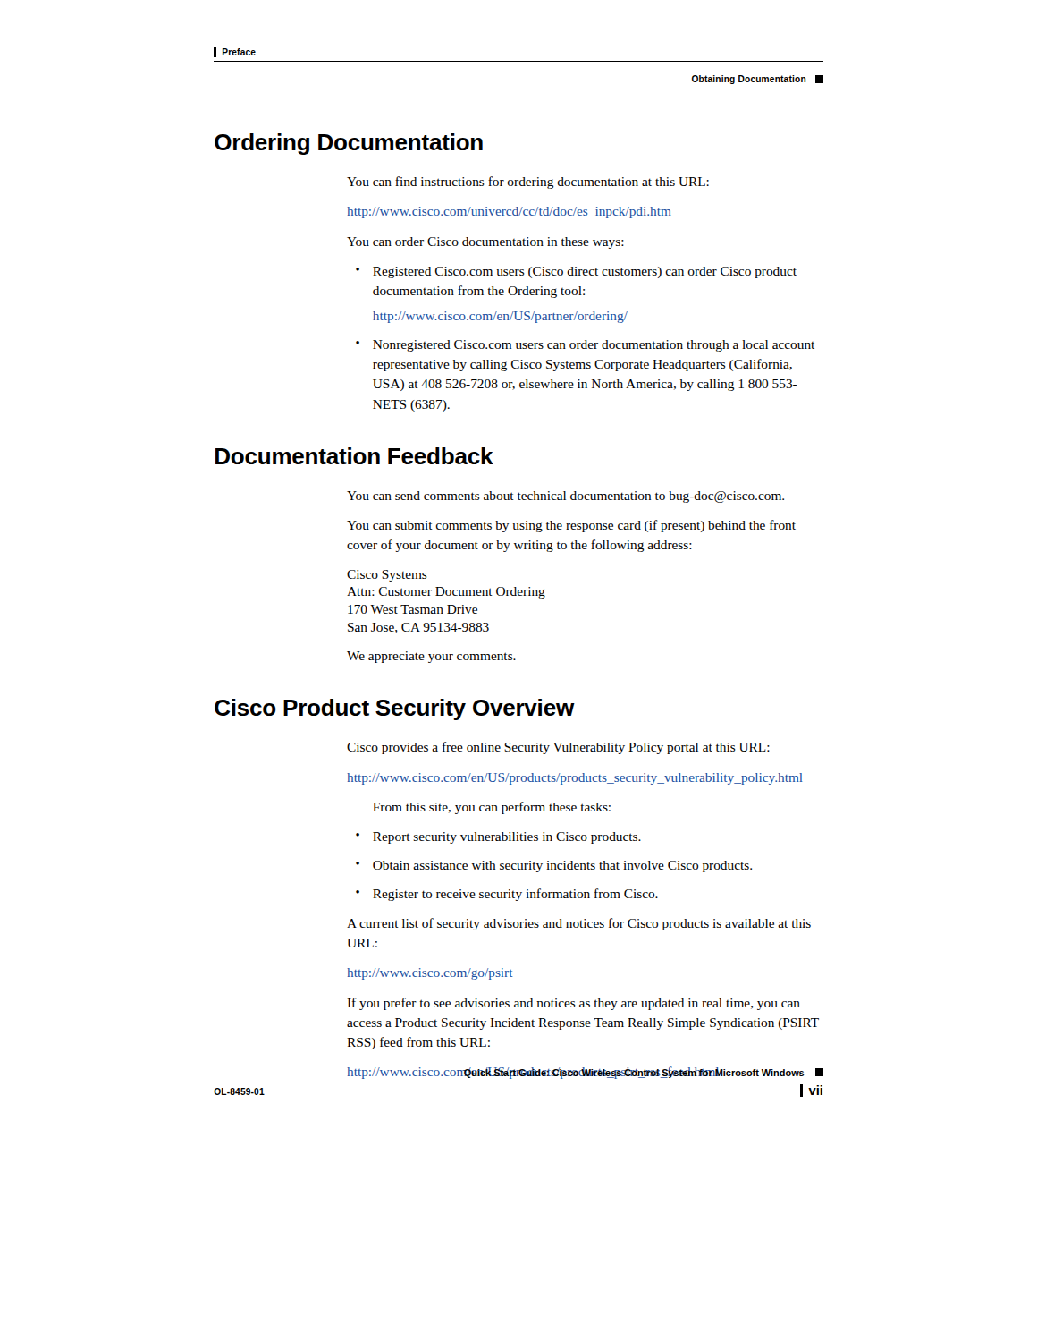Preface
Obtaining Documentation
Ordering Documentation
You can find instructions for ordering documentation at this URL:
http://www.cisco.com/univercd/cc/td/doc/es_inpck/pdi.htm
You can order Cisco documentation in these ways:
Registered Cisco.com users (Cisco direct customers) can order Cisco product documentation from the Ordering tool:
http://www.cisco.com/en/US/partner/ordering/
Nonregistered Cisco.com users can order documentation through a local account representative by calling Cisco Systems Corporate Headquarters (California, USA) at 408 526-7208 or, elsewhere in North America, by calling 1 800 553-NETS (6387).
Documentation Feedback
You can send comments about technical documentation to bug-doc@cisco.com.
You can submit comments by using the response card (if present) behind the front cover of your document or by writing to the following address:
Cisco Systems
Attn: Customer Document Ordering
170 West Tasman Drive
San Jose, CA 95134-9883
We appreciate your comments.
Cisco Product Security Overview
Cisco provides a free online Security Vulnerability Policy portal at this URL:
http://www.cisco.com/en/US/products/products_security_vulnerability_policy.html
From this site, you can perform these tasks:
Report security vulnerabilities in Cisco products.
Obtain assistance with security incidents that involve Cisco products.
Register to receive security information from Cisco.
A current list of security advisories and notices for Cisco products is available at this URL:
http://www.cisco.com/go/psirt
If you prefer to see advisories and notices as they are updated in real time, you can access a Product Security Incident Response Team Really Simple Syndication (PSIRT RSS) feed from this URL:
http://www.cisco.com/en/US/products/products_psirt_rss_feed.html
Quick Start Guide: Cisco Wireless Control System for Microsoft Windows
OL-8459-01
vii